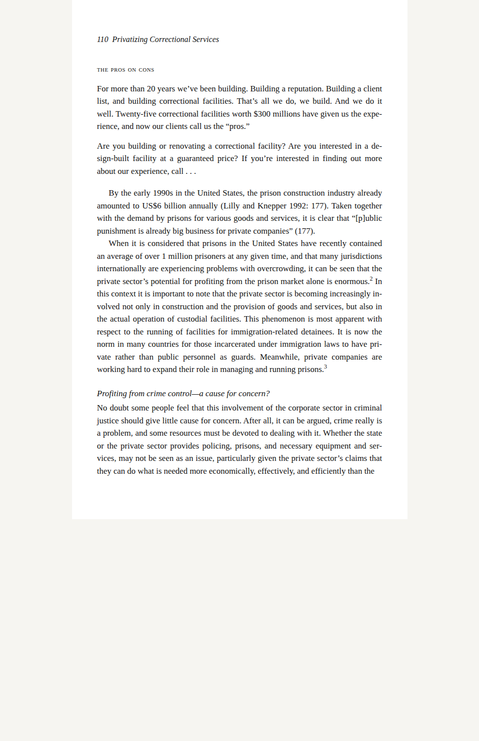110 Privatizing Correctional Services
the pros on cons
For more than 20 years we’ve been building. Building a reputation. Building a client list, and building correctional facilities. That’s all we do, we build. And we do it well. Twenty-five correctional facilities worth $300 millions have given us the experience, and now our clients call us the “pros.”
Are you building or renovating a correctional facility? Are you interested in a design-built facility at a guaranteed price? If you’re interested in finding out more about our experience, call . . .
By the early 1990s in the United States, the prison construction industry already amounted to US$6 billion annually (Lilly and Knepper 1992: 177). Taken together with the demand by prisons for various goods and services, it is clear that “[p]ublic punishment is already big business for private companies” (177).
When it is considered that prisons in the United States have recently contained an average of over 1 million prisoners at any given time, and that many jurisdictions internationally are experiencing problems with overcrowding, it can be seen that the private sector’s potential for profiting from the prison market alone is enormous.2 In this context it is important to note that the private sector is becoming increasingly involved not only in construction and the provision of goods and services, but also in the actual operation of custodial facilities. This phenomenon is most apparent with respect to the running of facilities for immigration-related detainees. It is now the norm in many countries for those incarcerated under immigration laws to have private rather than public personnel as guards. Meanwhile, private companies are working hard to expand their role in managing and running prisons.3
Profiting from crime control—a cause for concern?
No doubt some people feel that this involvement of the corporate sector in criminal justice should give little cause for concern. After all, it can be argued, crime really is a problem, and some resources must be devoted to dealing with it. Whether the state or the private sector provides policing, prisons, and necessary equipment and services, may not be seen as an issue, particularly given the private sector’s claims that they can do what is needed more economically, effectively, and efficiently than the